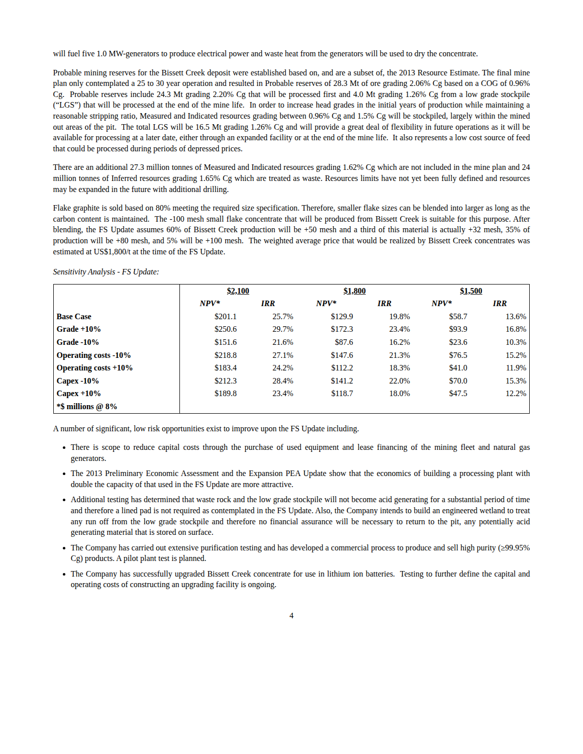will fuel five 1.0 MW-generators to produce electrical power and waste heat from the generators will be used to dry the concentrate.
Probable mining reserves for the Bissett Creek deposit were established based on, and are a subset of, the 2013 Resource Estimate. The final mine plan only contemplated a 25 to 30 year operation and resulted in Probable reserves of 28.3 Mt of ore grading 2.06% Cg based on a COG of 0.96% Cg. Probable reserves include 24.3 Mt grading 2.20% Cg that will be processed first and 4.0 Mt grading 1.26% Cg from a low grade stockpile (“LGS”) that will be processed at the end of the mine life. In order to increase head grades in the initial years of production while maintaining a reasonable stripping ratio, Measured and Indicated resources grading between 0.96% Cg and 1.5% Cg will be stockpiled, largely within the mined out areas of the pit. The total LGS will be 16.5 Mt grading 1.26% Cg and will provide a great deal of flexibility in future operations as it will be available for processing at a later date, either through an expanded facility or at the end of the mine life. It also represents a low cost source of feed that could be processed during periods of depressed prices.
There are an additional 27.3 million tonnes of Measured and Indicated resources grading 1.62% Cg which are not included in the mine plan and 24 million tonnes of Inferred resources grading 1.65% Cg which are treated as waste. Resources limits have not yet been fully defined and resources may be expanded in the future with additional drilling.
Flake graphite is sold based on 80% meeting the required size specification. Therefore, smaller flake sizes can be blended into larger as long as the carbon content is maintained. The -100 mesh small flake concentrate that will be produced from Bissett Creek is suitable for this purpose. After blending, the FS Update assumes 60% of Bissett Creek production will be +50 mesh and a third of this material is actually +32 mesh, 35% of production will be +80 mesh, and 5% will be +100 mesh. The weighted average price that would be realized by Bissett Creek concentrates was estimated at US$1,800/t at the time of the FS Update.
Sensitivity Analysis - FS Update:
| | $2,100 | $1,800 | $1,500 |
| | NPV* | IRR | NPV* | IRR | NPV* | IRR |
| Base Case | $201.1 | 25.7% | $129.9 | 19.8% | $58.7 | 13.6% |
| Grade +10% | $250.6 | 29.7% | $172.3 | 23.4% | $93.9 | 16.8% |
| Grade -10% | $151.6 | 21.6% | $87.6 | 16.2% | $23.6 | 10.3% |
| Operating costs -10% | $218.8 | 27.1% | $147.6 | 21.3% | $76.5 | 15.2% |
| Operating costs +10% | $183.4 | 24.2% | $112.2 | 18.3% | $41.0 | 11.9% |
| Capex -10% | $212.3 | 28.4% | $141.2 | 22.0% | $70.0 | 15.3% |
| Capex +10% | $189.8 | 23.4% | $118.7 | 18.0% | $47.5 | 12.2% |
| *$ millions @ 8% | | | | | | |
A number of significant, low risk opportunities exist to improve upon the FS Update including.
There is scope to reduce capital costs through the purchase of used equipment and lease financing of the mining fleet and natural gas generators.
The 2013 Preliminary Economic Assessment and the Expansion PEA Update show that the economics of building a processing plant with double the capacity of that used in the FS Update are more attractive.
Additional testing has determined that waste rock and the low grade stockpile will not become acid generating for a substantial period of time and therefore a lined pad is not required as contemplated in the FS Update. Also, the Company intends to build an engineered wetland to treat any run off from the low grade stockpile and therefore no financial assurance will be necessary to return to the pit, any potentially acid generating material that is stored on surface.
The Company has carried out extensive purification testing and has developed a commercial process to produce and sell high purity (≥99.95% Cg) products. A pilot plant test is planned.
The Company has successfully upgraded Bissett Creek concentrate for use in lithium ion batteries. Testing to further define the capital and operating costs of constructing an upgrading facility is ongoing.
4